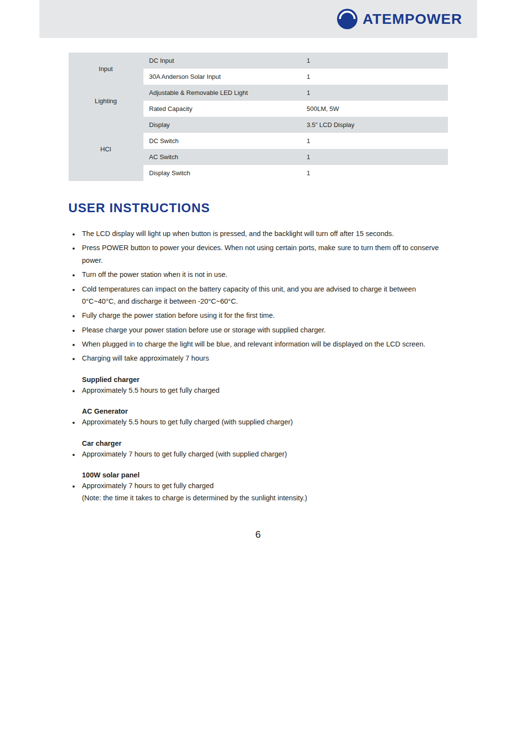ATEMPOWER
| Input | DC Input | 1 |
| 30A Anderson Solar Input | 1 |
| Lighting | Adjustable & Removable LED Light | 1 |
| Rated Capacity | 500LM, 5W |
| HCI | Display | 3.5” LCD Display |
| DC Switch | 1 |
| AC Switch | 1 |
| Display Switch | 1 |
USER INSTRUCTIONS
The LCD display will light up when button is pressed, and the backlight will turn off after 15 seconds.
Press POWER button to power your devices. When not using certain ports, make sure to turn them off to conserve power.
Turn off the power station when it is not in use.
Cold temperatures can impact on the battery capacity of this unit, and you are advised to charge it between 0°C~40°C, and discharge it between -20°C~60°C.
Fully charge the power station before using it for the first time.
Please charge your power station before use or storage with supplied charger.
When plugged in to charge the light will be blue, and relevant information will be displayed on the LCD screen.
Charging will take approximately 7 hours
Supplied charger
Approximately 5.5 hours to get fully charged
AC Generator
Approximately 5.5 hours to get fully charged (with supplied charger)
Car charger
Approximately 7 hours to get fully charged (with supplied charger)
100W solar panel
Approximately 7 hours to get fully charged (Note: the time it takes to charge is determined by the sunlight intensity.)
6